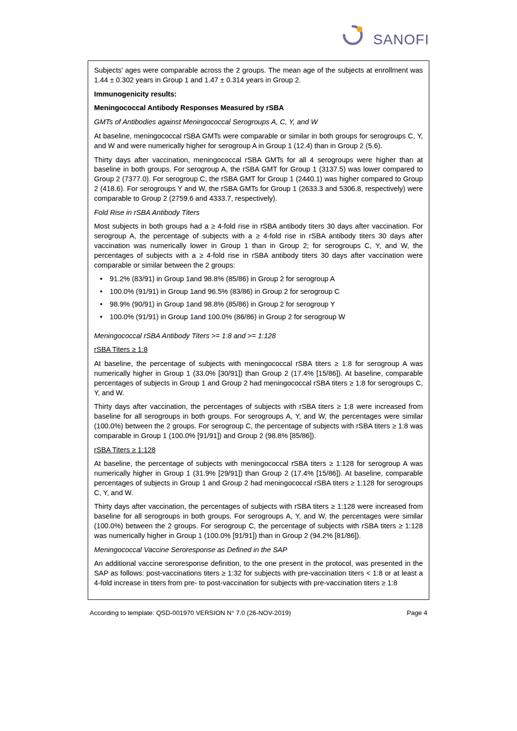SANOFI
Subjects’ ages were comparable across the 2 groups. The mean age of the subjects at enrollment was 1.44 ± 0.302 years in Group 1 and 1.47 ± 0.314 years in Group 2.
Immunogenicity results:
Meningococcal Antibody Responses Measured by rSBA
GMTs of Antibodies against Meningococcal Serogroups A, C, Y, and W
At baseline, meningococcal rSBA GMTs were comparable or similar in both groups for serogroups C, Y, and W and were numerically higher for serogroup A in Group 1 (12.4) than in Group 2 (5.6).
Thirty days after vaccination, meningococcal rSBA GMTs for all 4 serogroups were higher than at baseline in both groups. For serogroup A, the rSBA GMT for Group 1 (3137.5) was lower compared to Group 2 (7377.0). For serogroup C, the rSBA GMT for Group 1 (2440.1) was higher compared to Group 2 (418.6). For serogroups Y and W, the rSBA GMTs for Group 1 (2633.3 and 5306.8, respectively) were comparable to Group 2 (2759.6 and 4333.7, respectively).
Fold Rise in rSBA Antibody Titers
Most subjects in both groups had a ≥ 4-fold rise in rSBA antibody titers 30 days after vaccination. For serogroup A, the percentage of subjects with a ≥ 4-fold rise in rSBA antibody titers 30 days after vaccination was numerically lower in Group 1 than in Group 2; for serogroups C, Y, and W, the percentages of subjects with a ≥ 4-fold rise in rSBA antibody titers 30 days after vaccination were comparable or similar between the 2 groups:
91.2% (83/91) in Group 1and 98.8% (85/86) in Group 2 for serogroup A
100.0% (91/91) in Group 1and 96.5% (83/86) in Group 2 for serogroup C
98.9% (90/91) in Group 1and 98.8% (85/86) in Group 2 for serogroup Y
100.0% (91/91) in Group 1and 100.0% (86/86) in Group 2 for serogroup W
Meningococcal rSBA Antibody Titers >= 1:8 and >= 1:128
rSBA Titers ≥ 1:8
At baseline, the percentage of subjects with meningococcal rSBA titers ≥ 1:8 for serogroup A was numerically higher in Group 1 (33.0% [30/91]) than Group 2 (17.4% [15/86]). At baseline, comparable percentages of subjects in Group 1 and Group 2 had meningococcal rSBA titers ≥ 1:8 for serogroups C, Y, and W.
Thirty days after vaccination, the percentages of subjects with rSBA titers ≥ 1:8 were increased from baseline for all serogroups in both groups. For serogroups A, Y, and W, the percentages were similar (100.0%) between the 2 groups. For serogroup C, the percentage of subjects with rSBA titers ≥ 1:8 was comparable in Group 1 (100.0% [91/91]) and Group 2 (98.8% [85/86]).
rSBA Titers ≥ 1:128
At baseline, the percentage of subjects with meningococcal rSBA titers ≥ 1:128 for serogroup A was numerically higher in Group 1 (31.9% [29/91]) than Group 2 (17.4% [15/86]). At baseline, comparable percentages of subjects in Group 1 and Group 2 had meningococcal rSBA titers ≥ 1:128 for serogroups C, Y, and W.
Thirty days after vaccination, the percentages of subjects with rSBA titers ≥ 1:128 were increased from baseline for all serogroups in both groups. For serogroups A, Y, and W, the percentages were similar (100.0%) between the 2 groups. For serogroup C, the percentage of subjects with rSBA titers ≥ 1:128 was numerically higher in Group 1 (100.0% [91/91]) than in Group 2 (94.2% [81/86]).
Meningococcal Vaccine Seroresponse as Defined in the SAP
An additional vaccine seroresponse definition, to the one present in the protocol, was presented in the SAP as follows: post-vaccinations titers ≥ 1:32 for subjects with pre-vaccination titers < 1:8 or at least a 4-fold increase in titers from pre- to post-vaccination for subjects with pre-vaccination titers ≥ 1:8
According to template: QSD-001970 VERSION N° 7.0 (26-NOV-2019) Page 4